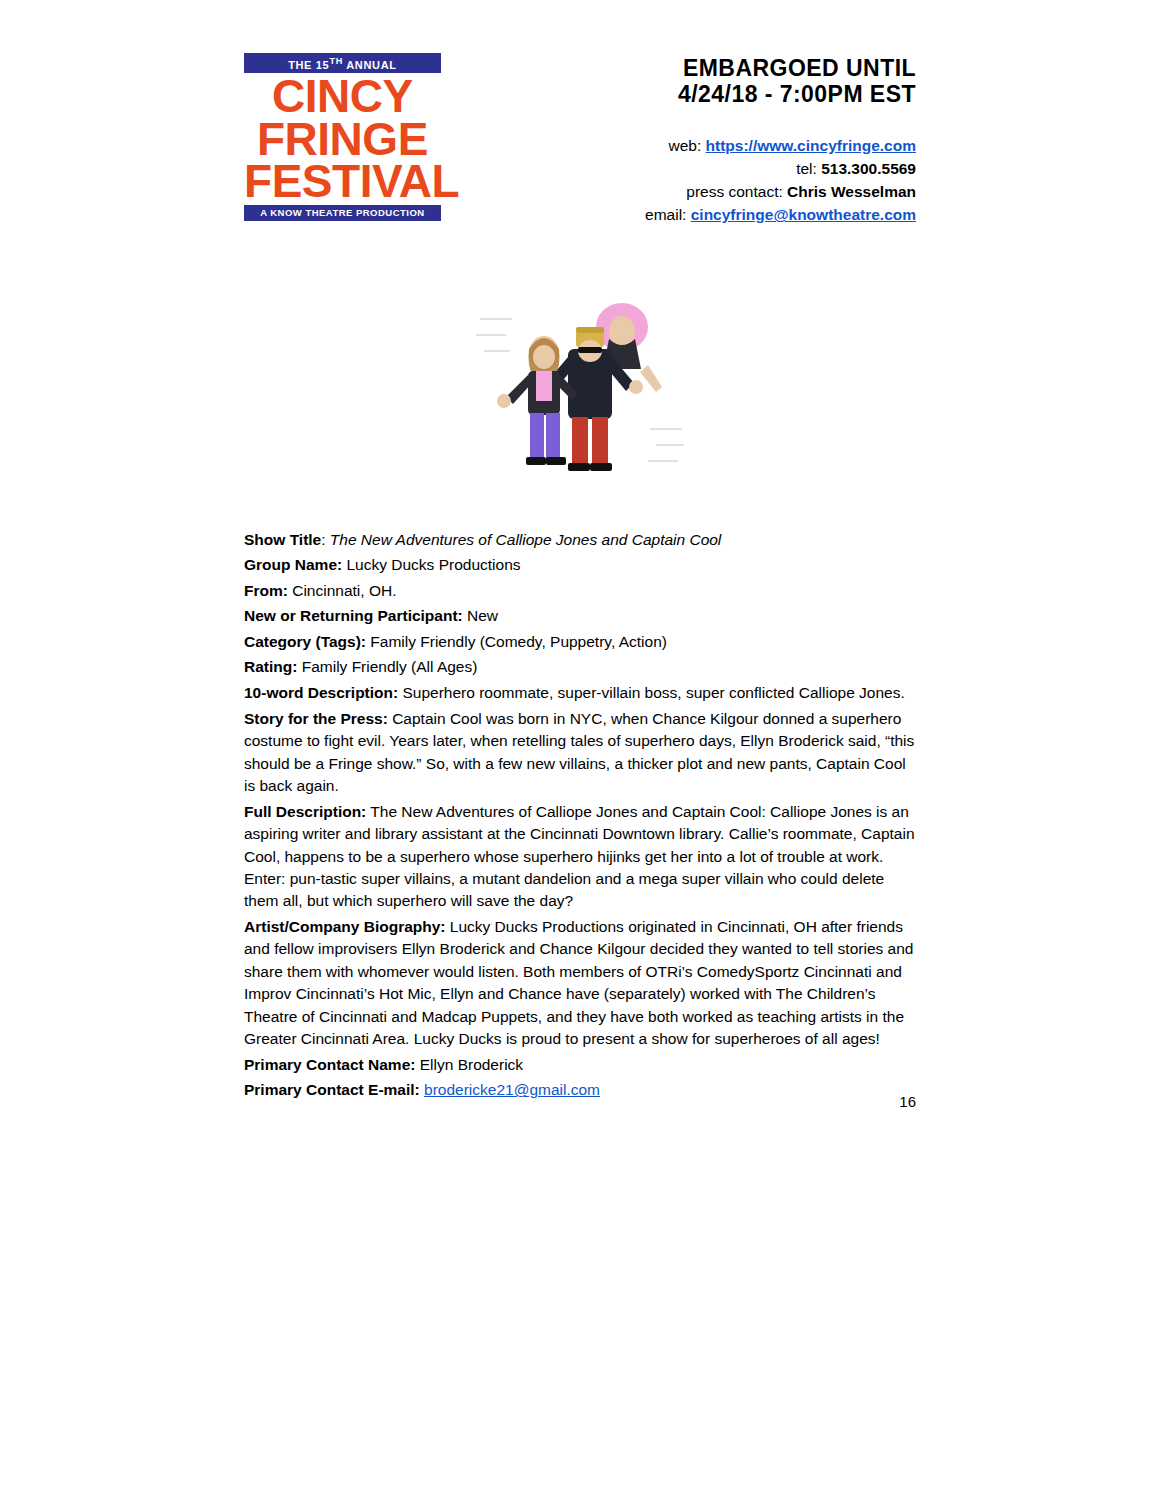THE 15TH ANNUAL
Cincy Fringe Festival
A KNOW THEATRE PRODUCTION
EMBARGOED UNTIL
4/24/18 - 7:00PM EST
web: https://www.cincyfringe.com
tel: 513.300.5569
press contact: Chris Wesselman
email: cincyfringe@knowtheatre.com
Show Title: The New Adventures of Calliope Jones and Captain Cool
Group Name: Lucky Ducks Productions
From: Cincinnati, OH.
New or Returning Participant: New
Category (Tags): Family Friendly (Comedy, Puppetry, Action)
Rating: Family Friendly (All Ages)
10-word Description: Superhero roommate, super-villain boss, super conflicted Calliope Jones.
Story for the Press: Captain Cool was born in NYC, when Chance Kilgour donned a superhero costume to fight evil. Years later, when retelling tales of superhero days, Ellyn Broderick said, “this should be a Fringe show.” So, with a few new villains, a thicker plot and new pants, Captain Cool is back again.
Full Description: The New Adventures of Calliope Jones and Captain Cool: Calliope Jones is an aspiring writer and library assistant at the Cincinnati Downtown library. Callie’s roommate, Captain Cool, happens to be a superhero whose superhero hijinks get her into a lot of trouble at work. Enter: pun-tastic super villains, a mutant dandelion and a mega super villain who could delete them all, but which superhero will save the day?
Artist/Company Biography: Lucky Ducks Productions originated in Cincinnati, OH after friends and fellow improvisers Ellyn Broderick and Chance Kilgour decided they wanted to tell stories and share them with whomever would listen. Both members of OTRi’s ComedySportz Cincinnati and Improv Cincinnati’s Hot Mic, Ellyn and Chance have (separately) worked with The Children’s Theatre of Cincinnati and Madcap Puppets, and they have both worked as teaching artists in the Greater Cincinnati Area. Lucky Ducks is proud to present a show for superheroes of all ages!
Primary Contact Name: Ellyn Broderick
Primary Contact E-mail: brodericke21@gmail.com
16